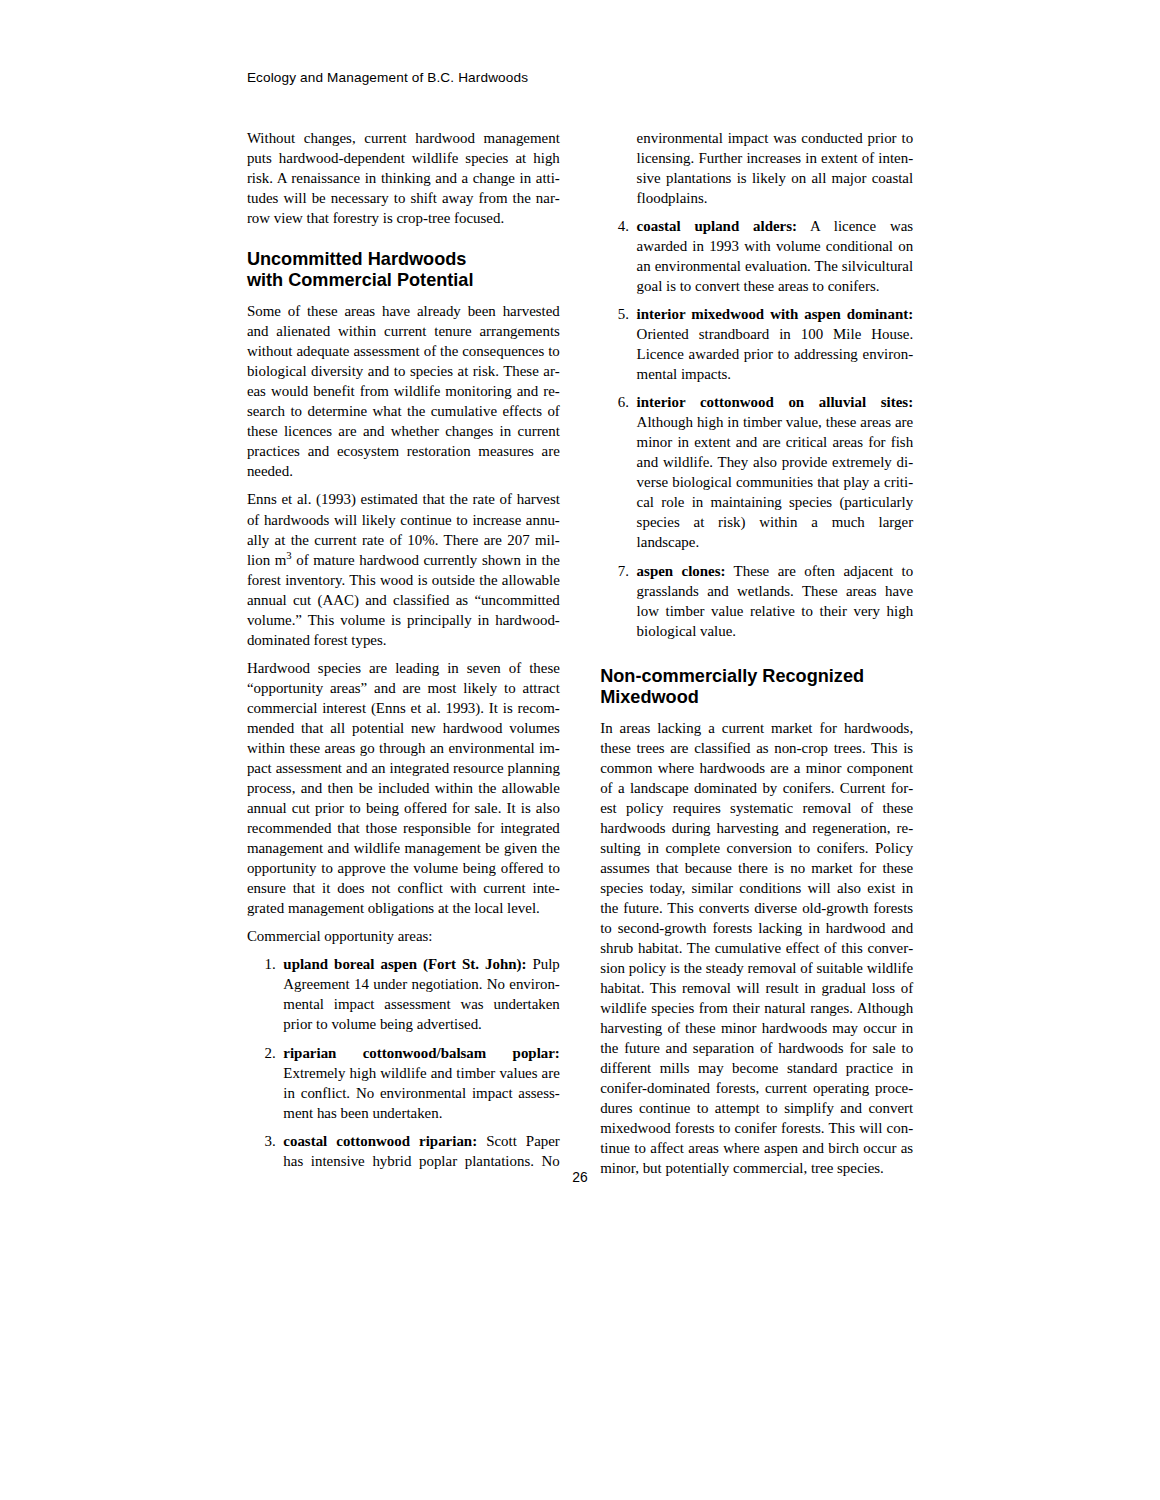Ecology and Management of B.C. Hardwoods
Without changes, current hardwood management puts hardwood-dependent wildlife species at high risk. A renaissance in thinking and a change in attitudes will be necessary to shift away from the narrow view that forestry is crop-tree focused.
Uncommitted Hardwoods
with Commercial Potential
Some of these areas have already been harvested and alienated within current tenure arrangements without adequate assessment of the consequences to biological diversity and to species at risk. These areas would benefit from wildlife monitoring and research to determine what the cumulative effects of these licences are and whether changes in current practices and ecosystem restoration measures are needed.
Enns et al. (1993) estimated that the rate of harvest of hardwoods will likely continue to increase annually at the current rate of 10%. There are 207 million m3 of mature hardwood currently shown in the forest inventory. This wood is outside the allowable annual cut (AAC) and classified as “uncommitted volume.” This volume is principally in hardwood-dominated forest types.
Hardwood species are leading in seven of these “opportunity areas” and are most likely to attract commercial interest (Enns et al. 1993). It is recommended that all potential new hardwood volumes within these areas go through an environmental impact assessment and an integrated resource planning process, and then be included within the allowable annual cut prior to being offered for sale. It is also recommended that those responsible for integrated management and wildlife management be given the opportunity to approve the volume being offered to ensure that it does not conflict with current integrated management obligations at the local level.
Commercial opportunity areas:
upland boreal aspen (Fort St. John): Pulp Agreement 14 under negotiation. No environmental impact assessment was undertaken prior to volume being advertised.
riparian cottonwood/balsam poplar: Extremely high wildlife and timber values are in conflict. No environmental impact assessment has been undertaken.
coastal cottonwood riparian: Scott Paper has intensive hybrid poplar plantations. No environmental impact was conducted prior to licensing. Further increases in extent of intensive plantations is likely on all major coastal floodplains.
coastal upland alders: A licence was awarded in 1993 with volume conditional on an environmental evaluation. The silvicultural goal is to convert these areas to conifers.
interior mixedwood with aspen dominant: Oriented strandboard in 100 Mile House. Licence awarded prior to addressing environmental impacts.
interior cottonwood on alluvial sites: Although high in timber value, these areas are minor in extent and are critical areas for fish and wildlife. They also provide extremely diverse biological communities that play a critical role in maintaining species (particularly species at risk) within a much larger landscape.
aspen clones: These are often adjacent to grasslands and wetlands. These areas have low timber value relative to their very high biological value.
Non-commercially Recognized Mixedwood
In areas lacking a current market for hardwoods, these trees are classified as non-crop trees. This is common where hardwoods are a minor component of a landscape dominated by conifers. Current forest policy requires systematic removal of these hardwoods during harvesting and regeneration, resulting in complete conversion to conifers. Policy assumes that because there is no market for these species today, similar conditions will also exist in the future. This converts diverse old-growth forests to second-growth forests lacking in hardwood and shrub habitat. The cumulative effect of this conversion policy is the steady removal of suitable wildlife habitat. This removal will result in gradual loss of wildlife species from their natural ranges. Although harvesting of these minor hardwoods may occur in the future and separation of hardwoods for sale to different mills may become standard practice in conifer-dominated forests, current operating procedures continue to attempt to simplify and convert mixedwood forests to conifer forests. This will continue to affect areas where aspen and birch occur as minor, but potentially commercial, tree species.
26